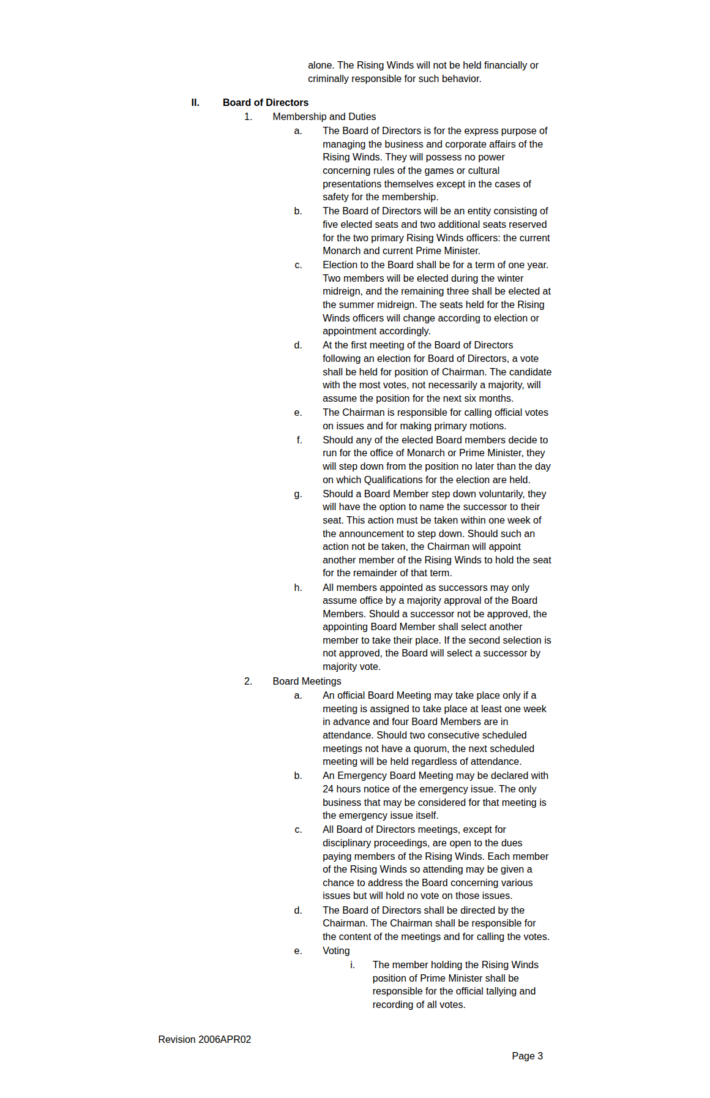alone. The Rising Winds will not be held financially or criminally responsible for such behavior.
Board of Directors
Membership and Duties
The Board of Directors is for the express purpose of managing the business and corporate affairs of the Rising Winds. They will possess no power concerning rules of the games or cultural presentations themselves except in the cases of safety for the membership.
The Board of Directors will be an entity consisting of five elected seats and two additional seats reserved for the two primary Rising Winds officers: the current Monarch and current Prime Minister.
Election to the Board shall be for a term of one year. Two members will be elected during the winter midreign, and the remaining three shall be elected at the summer midreign. The seats held for the Rising Winds officers will change according to election or appointment accordingly.
At the first meeting of the Board of Directors following an election for Board of Directors, a vote shall be held for position of Chairman. The candidate with the most votes, not necessarily a majority, will assume the position for the next six months.
The Chairman is responsible for calling official votes on issues and for making primary motions.
Should any of the elected Board members decide to run for the office of Monarch or Prime Minister, they will step down from the position no later than the day on which Qualifications for the election are held.
Should a Board Member step down voluntarily, they will have the option to name the successor to their seat. This action must be taken within one week of the announcement to step down. Should such an action not be taken, the Chairman will appoint another member of the Rising Winds to hold the seat for the remainder of that term.
All members appointed as successors may only assume office by a majority approval of the Board Members. Should a successor not be approved, the appointing Board Member shall select another member to take their place. If the second selection is not approved, the Board will select a successor by majority vote.
Board Meetings
An official Board Meeting may take place only if a meeting is assigned to take place at least one week in advance and four Board Members are in attendance. Should two consecutive scheduled meetings not have a quorum, the next scheduled meeting will be held regardless of attendance.
An Emergency Board Meeting may be declared with 24 hours notice of the emergency issue. The only business that may be considered for that meeting is the emergency issue itself.
All Board of Directors meetings, except for disciplinary proceedings, are open to the dues paying members of the Rising Winds. Each member of the Rising Winds so attending may be given a chance to address the Board concerning various issues but will hold no vote on those issues.
The Board of Directors shall be directed by the Chairman. The Chairman shall be responsible for the content of the meetings and for calling the votes.
Voting
The member holding the Rising Winds position of Prime Minister shall be responsible for the official tallying and recording of all votes.
Revision 2006APR02
Page 3